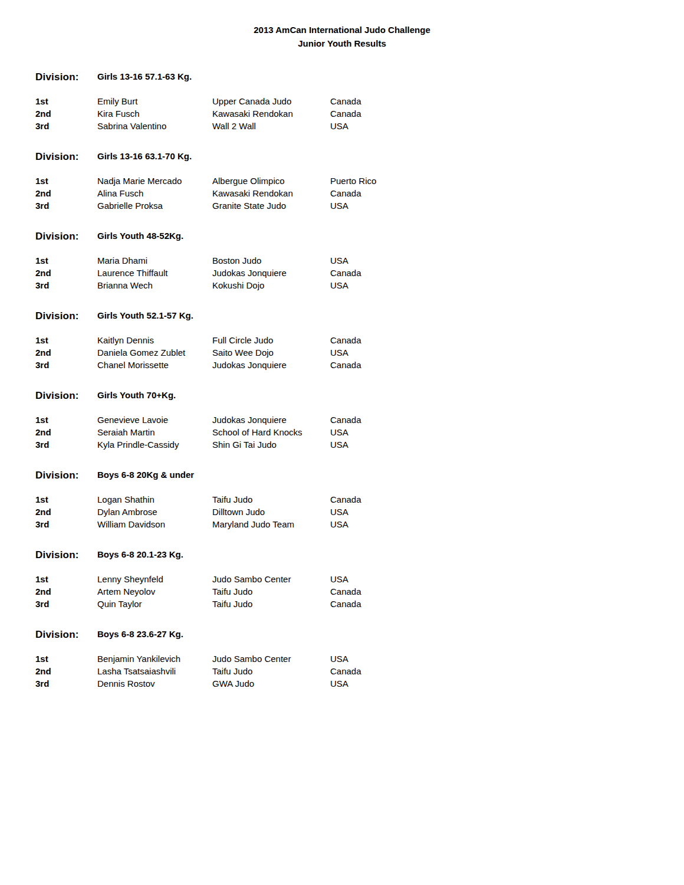2013 AmCan International Judo Challenge Junior Youth Results
| Division: | Girls 13-16 57.1-63 Kg. |
| 1st | Emily Burt | Upper Canada Judo | Canada |
| 2nd | Kira Fusch | Kawasaki Rendokan | Canada |
| 3rd | Sabrina Valentino | Wall 2 Wall | USA |
| Division: | Girls 13-16 63.1-70 Kg. |
| 1st | Nadja Marie Mercado | Albergue Olimpico | Puerto Rico |
| 2nd | Alina Fusch | Kawasaki Rendokan | Canada |
| 3rd | Gabrielle Proksa | Granite State Judo | USA |
| Division: | Girls Youth 48-52Kg. |
| 1st | Maria Dhami | Boston Judo | USA |
| 2nd | Laurence Thiffault | Judokas Jonquiere | Canada |
| 3rd | Brianna Wech | Kokushi Dojo | USA |
| Division: | Girls Youth 52.1-57 Kg. |
| 1st | Kaitlyn Dennis | Full Circle Judo | Canada |
| 2nd | Daniela Gomez Zublet | Saito Wee Dojo | USA |
| 3rd | Chanel Morissette | Judokas Jonquiere | Canada |
| Division: | Girls Youth 70+Kg. |
| 1st | Genevieve Lavoie | Judokas Jonquiere | Canada |
| 2nd | Seraiah Martin | School of Hard Knocks | USA |
| 3rd | Kyla Prindle-Cassidy | Shin Gi Tai Judo | USA |
| Division: | Boys 6-8 20Kg & under |
| 1st | Logan Shathin | Taifu Judo | Canada |
| 2nd | Dylan Ambrose | Dilltown Judo | USA |
| 3rd | William Davidson | Maryland Judo Team | USA |
| Division: | Boys 6-8 20.1-23 Kg. |
| 1st | Lenny Sheynfeld | Judo Sambo Center | USA |
| 2nd | Artem Neyolov | Taifu Judo | Canada |
| 3rd | Quin Taylor | Taifu Judo | Canada |
| Division: | Boys 6-8 23.6-27 Kg. |
| 1st | Benjamin Yankilevich | Judo Sambo Center | USA |
| 2nd | Lasha Tsatsaiashvili | Taifu Judo | Canada |
| 3rd | Dennis Rostov | GWA Judo | USA |